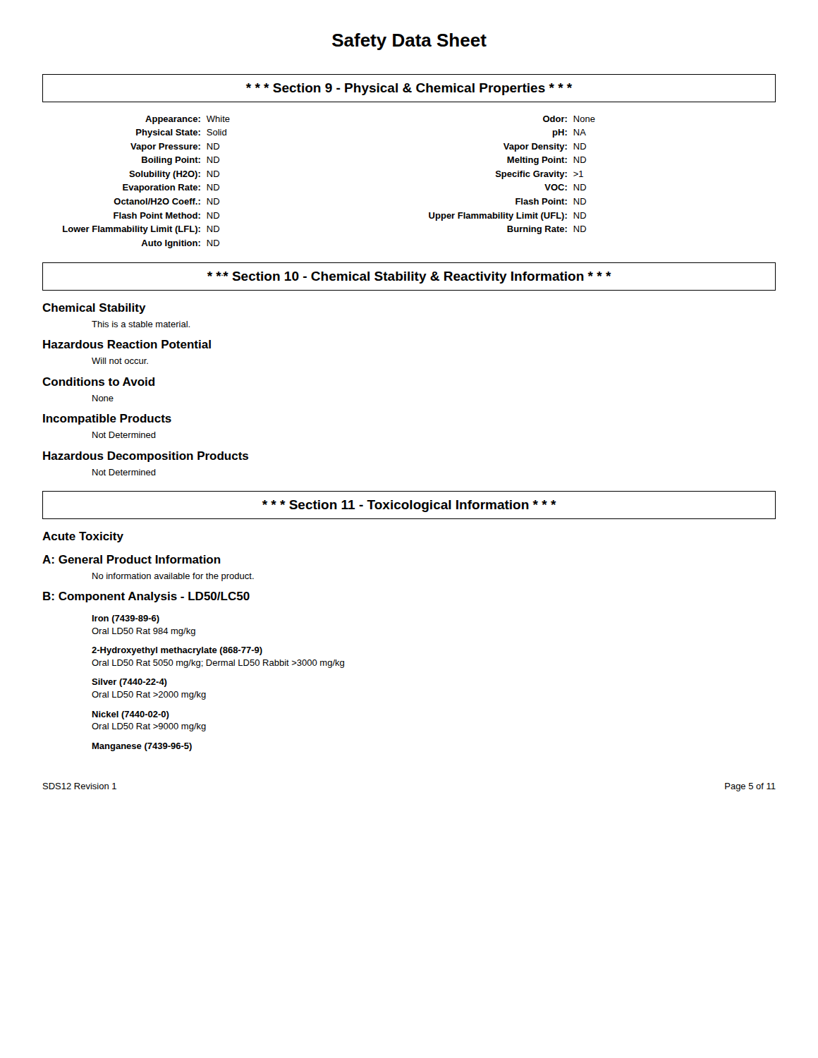Safety Data Sheet
* * * Section 9 - Physical & Chemical Properties * * *
| Appearance: | White | Odor: | None |
| Physical State: | Solid | pH: | NA |
| Vapor Pressure: | ND | Vapor Density: | ND |
| Boiling Point: | ND | Melting Point: | ND |
| Solubility (H2O): | ND | Specific Gravity: | >1 |
| Evaporation Rate: | ND | VOC: | ND |
| Octanol/H2O Coeff.: | ND | Flash Point: | ND |
| Flash Point Method: | ND | Upper Flammability Limit (UFL): | ND |
| Lower Flammability Limit (LFL): | ND | Burning Rate: | ND |
| Auto Ignition: | ND | | |
* *.* Section 10 - Chemical Stability & Reactivity Information * * *
Chemical Stability
This is a stable material.
Hazardous Reaction Potential
Will not occur.
Conditions to Avoid
None
Incompatible Products
Not Determined
Hazardous Decomposition Products
Not Determined
* * * Section 11 - Toxicological Information * * *
Acute Toxicity
A: General Product Information
No information available for the product.
B: Component Analysis - LD50/LC50
Iron (7439-89-6)
Oral LD50 Rat 984 mg/kg
2-Hydroxyethyl methacrylate (868-77-9)
Oral LD50 Rat 5050 mg/kg; Dermal LD50 Rabbit >3000 mg/kg
Silver (7440-22-4)
Oral LD50 Rat >2000 mg/kg
Nickel (7440-02-0)
Oral LD50 Rat >9000 mg/kg
Manganese (7439-96-5)
SDS12 Revision 1
Page 5 of 11